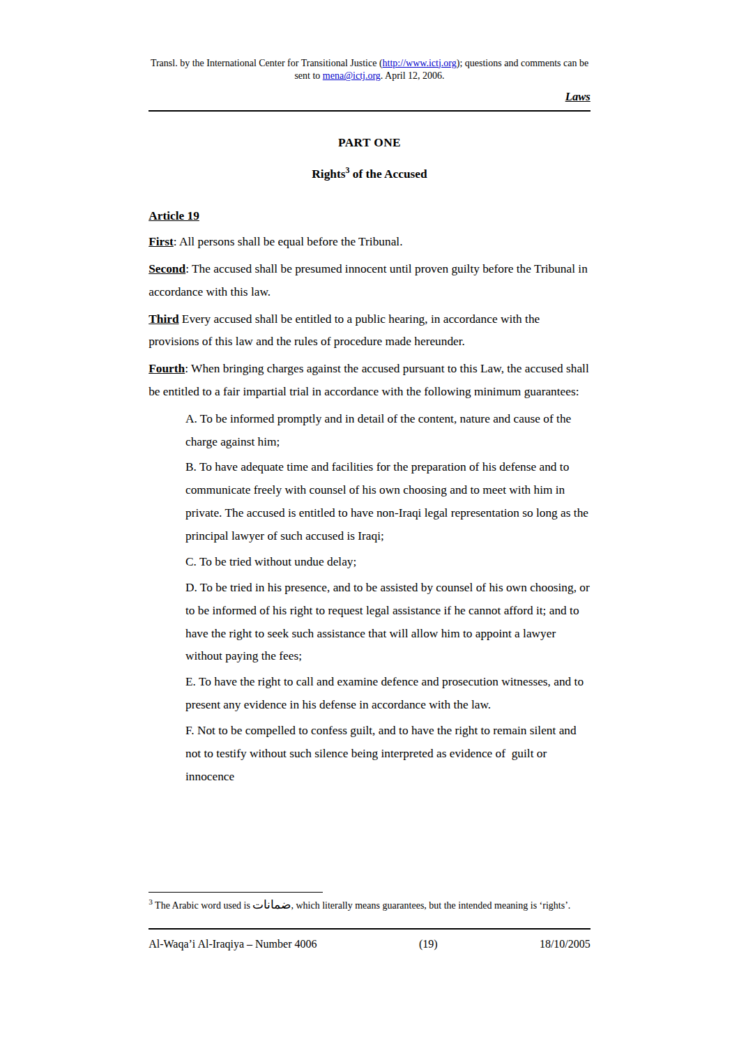Transl. by the International Center for Transitional Justice (http://www.ictj.org); questions and comments can be sent to mena@ictj.org. April 12, 2006.
Laws
PART ONE
Rights3 of the Accused
Article 19
First: All persons shall be equal before the Tribunal.
Second: The accused shall be presumed innocent until proven guilty before the Tribunal in accordance with this law.
Third Every accused shall be entitled to a public hearing, in accordance with the provisions of this law and the rules of procedure made hereunder.
Fourth: When bringing charges against the accused pursuant to this Law, the accused shall be entitled to a fair impartial trial in accordance with the following minimum guarantees:
A. To be informed promptly and in detail of the content, nature and cause of the charge against him;
B. To have adequate time and facilities for the preparation of his defense and to communicate freely with counsel of his own choosing and to meet with him in private. The accused is entitled to have non-Iraqi legal representation so long as the principal lawyer of such accused is Iraqi;
C. To be tried without undue delay;
D. To be tried in his presence, and to be assisted by counsel of his own choosing, or to be informed of his right to request legal assistance if he cannot afford it; and to have the right to seek such assistance that will allow him to appoint a lawyer without paying the fees;
E. To have the right to call and examine defence and prosecution witnesses, and to present any evidence in his defense in accordance with the law.
F. Not to be compelled to confess guilt, and to have the right to remain silent and not to testify without such silence being interpreted as evidence of guilt or innocence
3 The Arabic word used is ضمانات, which literally means guarantees, but the intended meaning is ‘rights’.
Al-Waqa’i Al-Iraqiya – Number 4006 (19) 18/10/2005